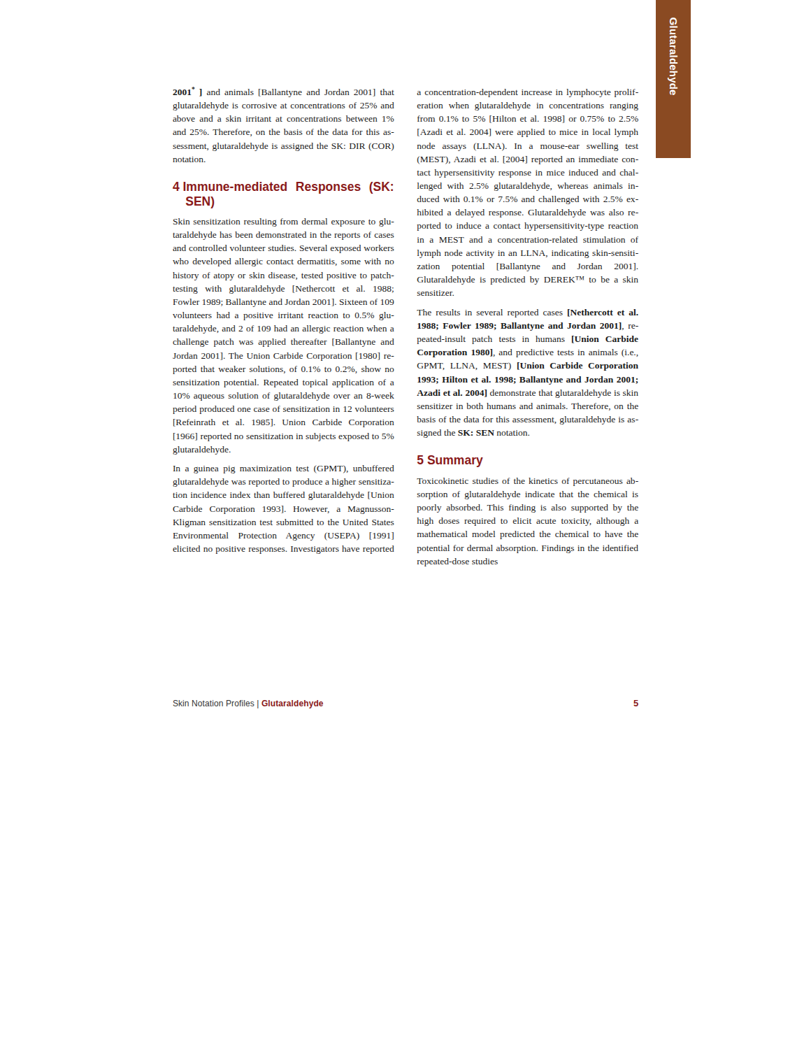Glutaraldehyde
2001* ] and animals [Ballantyne and Jordan 2001] that glutaraldehyde is corrosive at concentrations of 25% and above and a skin irritant at concentrations between 1% and 25%. Therefore, on the basis of the data for this assessment, glutaraldehyde is assigned the SK: DIR (COR) notation.
4 Immune-mediated Responses (SK: SEN)
Skin sensitization resulting from dermal exposure to glutaraldehyde has been demonstrated in the reports of cases and controlled volunteer studies. Several exposed workers who developed allergic contact dermatitis, some with no history of atopy or skin disease, tested positive to patch-testing with glutaraldehyde [Nethercott et al. 1988; Fowler 1989; Ballantyne and Jordan 2001]. Sixteen of 109 volunteers had a positive irritant reaction to 0.5% glutaraldehyde, and 2 of 109 had an allergic reaction when a challenge patch was applied thereafter [Ballantyne and Jordan 2001]. The Union Carbide Corporation [1980] reported that weaker solutions, of 0.1% to 0.2%, show no sensitization potential. Repeated topical application of a 10% aqueous solution of glutaraldehyde over an 8-week period produced one case of sensitization in 12 volunteers [Refeinrath et al. 1985]. Union Carbide Corporation [1966] reported no sensitization in subjects exposed to 5% glutaraldehyde.
In a guinea pig maximization test (GPMT), unbuffered glutaraldehyde was reported to produce a higher sensitization incidence index than buffered glutaraldehyde [Union Carbide Corporation 1993]. However, a Magnusson-Kligman sensitization test submitted to the United States Environmental Protection Agency (USEPA) [1991] elicited no positive responses. Investigators have reported a concentration-dependent increase in lymphocyte proliferation when glutaraldehyde in concentrations ranging from 0.1% to 5% [Hilton et al. 1998] or 0.75% to 2.5% [Azadi et al. 2004] were applied to mice in local lymph node assays (LLNA). In a mouse-ear swelling test (MEST), Azadi et al. [2004] reported an immediate contact hypersensitivity response in mice induced and challenged with 2.5% glutaraldehyde, whereas animals induced with 0.1% or 7.5% and challenged with 2.5% exhibited a delayed response. Glutaraldehyde was also reported to induce a contact hypersensitivity-type reaction in a MEST and a concentration-related stimulation of lymph node activity in an LLNA, indicating skin-sensitization potential [Ballantyne and Jordan 2001]. Glutaraldehyde is predicted by DEREK™ to be a skin sensitizer.
The results in several reported cases [Nethercott et al. 1988; Fowler 1989; Ballantyne and Jordan 2001], repeated-insult patch tests in humans [Union Carbide Corporation 1980], and predictive tests in animals (i.e., GPMT, LLNA, MEST) [Union Carbide Corporation 1993; Hilton et al. 1998; Ballantyne and Jordan 2001; Azadi et al. 2004] demonstrate that glutaraldehyde is skin sensitizer in both humans and animals. Therefore, on the basis of the data for this assessment, glutaraldehyde is assigned the SK: SEN notation.
5 Summary
Toxicokinetic studies of the kinetics of percutaneous absorption of glutaraldehyde indicate that the chemical is poorly absorbed. This finding is also supported by the high doses required to elicit acute toxicity, although a mathematical model predicted the chemical to have the potential for dermal absorption. Findings in the identified repeated-dose studies
Skin Notation Profiles | Glutaraldehyde
5